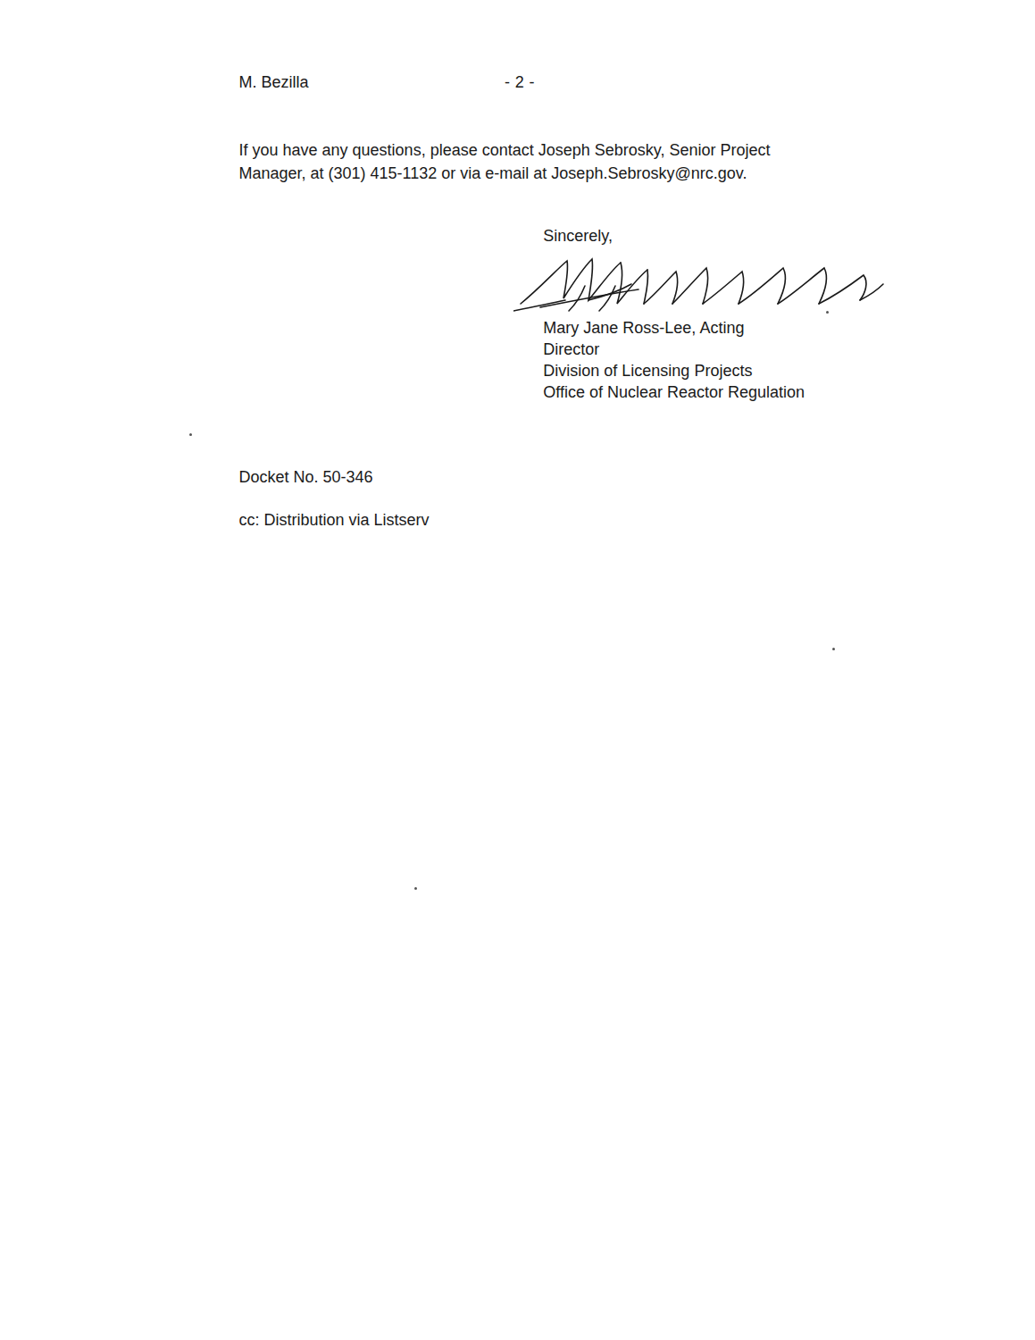M. Bezilla - 2 -
If you have any questions, please contact Joseph Sebrosky, Senior Project Manager, at (301) 415-1132 or via e-mail at Joseph.Sebrosky@nrc.gov.
Sincerely,
Mary Jane Ross-Lee, Acting Director
Division of Licensing Projects
Office of Nuclear Reactor Regulation
Docket No. 50-346
cc: Distribution via Listserv